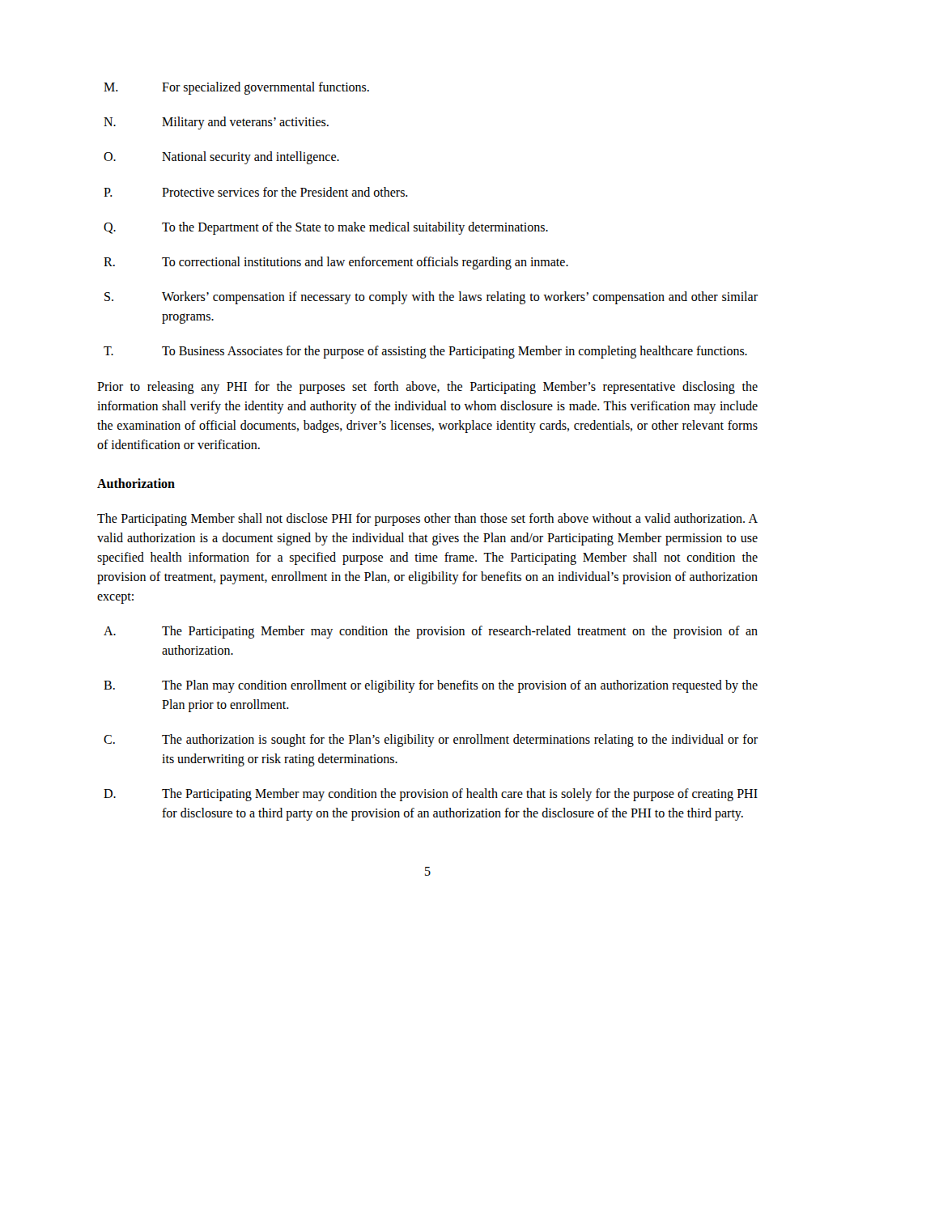M.
For specialized governmental functions.
N.
Military and veterans’ activities.
O.
National security and intelligence.
P.
Protective services for the President and others.
Q.
To the Department of the State to make medical suitability determinations.
R.
To correctional institutions and law enforcement officials regarding an inmate.
S.
Workers’ compensation if necessary to comply with the laws relating to workers’ compensation and other similar programs.
T.
To Business Associates for the purpose of assisting the Participating Member in completing healthcare functions.
Prior to releasing any PHI for the purposes set forth above, the Participating Member’s representative disclosing the information shall verify the identity and authority of the individual to whom disclosure is made. This verification may include the examination of official documents, badges, driver’s licenses, workplace identity cards, credentials, or other relevant forms of identification or verification.
Authorization
The Participating Member shall not disclose PHI for purposes other than those set forth above without a valid authorization. A valid authorization is a document signed by the individual that gives the Plan and/or Participating Member permission to use specified health information for a specified purpose and time frame. The Participating Member shall not condition the provision of treatment, payment, enrollment in the Plan, or eligibility for benefits on an individual’s provision of authorization except:
A.
The Participating Member may condition the provision of research-related treatment on the provision of an authorization.
B.
The Plan may condition enrollment or eligibility for benefits on the provision of an authorization requested by the Plan prior to enrollment.
C.
The authorization is sought for the Plan’s eligibility or enrollment determinations relating to the individual or for its underwriting or risk rating determinations.
D.
The Participating Member may condition the provision of health care that is solely for the purpose of creating PHI for disclosure to a third party on the provision of an authorization for the disclosure of the PHI to the third party.
5